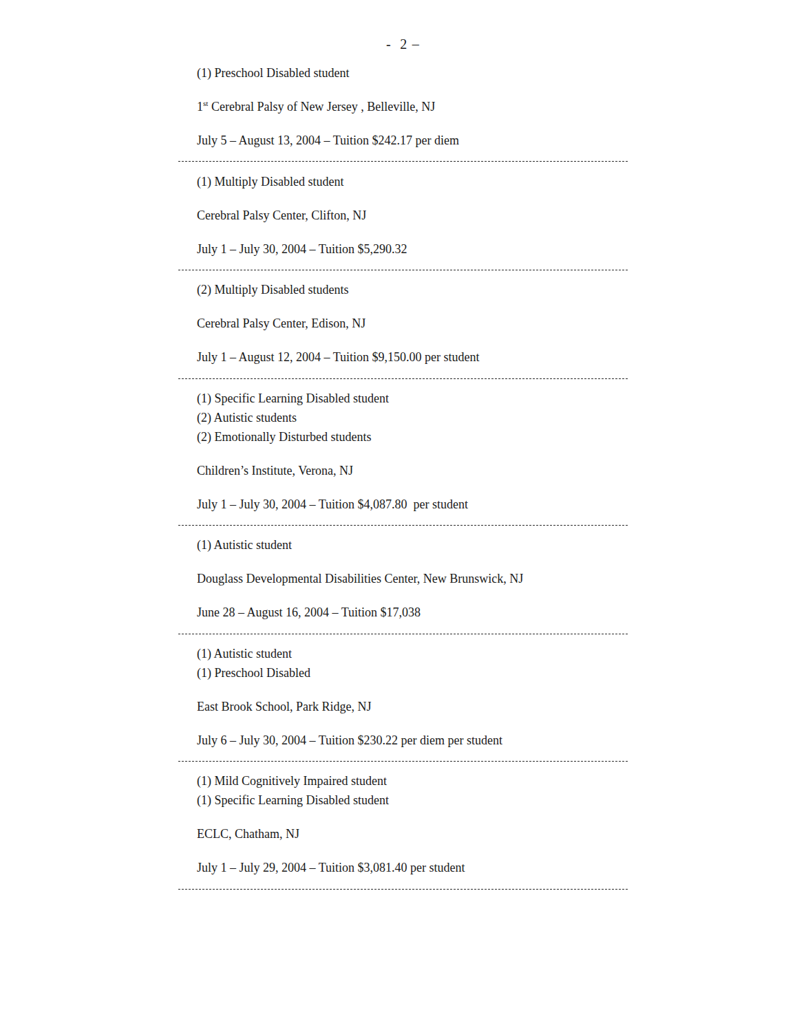- 2 –
(1) Preschool Disabled student
1st Cerebral Palsy of New Jersey , Belleville, NJ
July 5 – August 13, 2004 – Tuition $242.17 per diem
(1) Multiply Disabled student
Cerebral Palsy Center, Clifton, NJ
July 1 – July 30, 2004 – Tuition $5,290.32
(2) Multiply Disabled students
Cerebral Palsy Center, Edison, NJ
July 1 – August 12, 2004 – Tuition $9,150.00 per student
(1) Specific Learning Disabled student
(2) Autistic students
(2) Emotionally Disturbed students
Children’s Institute, Verona, NJ
July 1 – July 30, 2004 – Tuition $4,087.80 per student
(1) Autistic student
Douglass Developmental Disabilities Center, New Brunswick, NJ
June 28 – August 16, 2004 – Tuition $17,038
(1) Autistic student
(1) Preschool Disabled
East Brook School, Park Ridge, NJ
July 6 – July 30, 2004 – Tuition $230.22 per diem per student
(1) Mild Cognitively Impaired student
(1) Specific Learning Disabled student
ECLC, Chatham, NJ
July 1 – July 29, 2004 – Tuition $3,081.40 per student